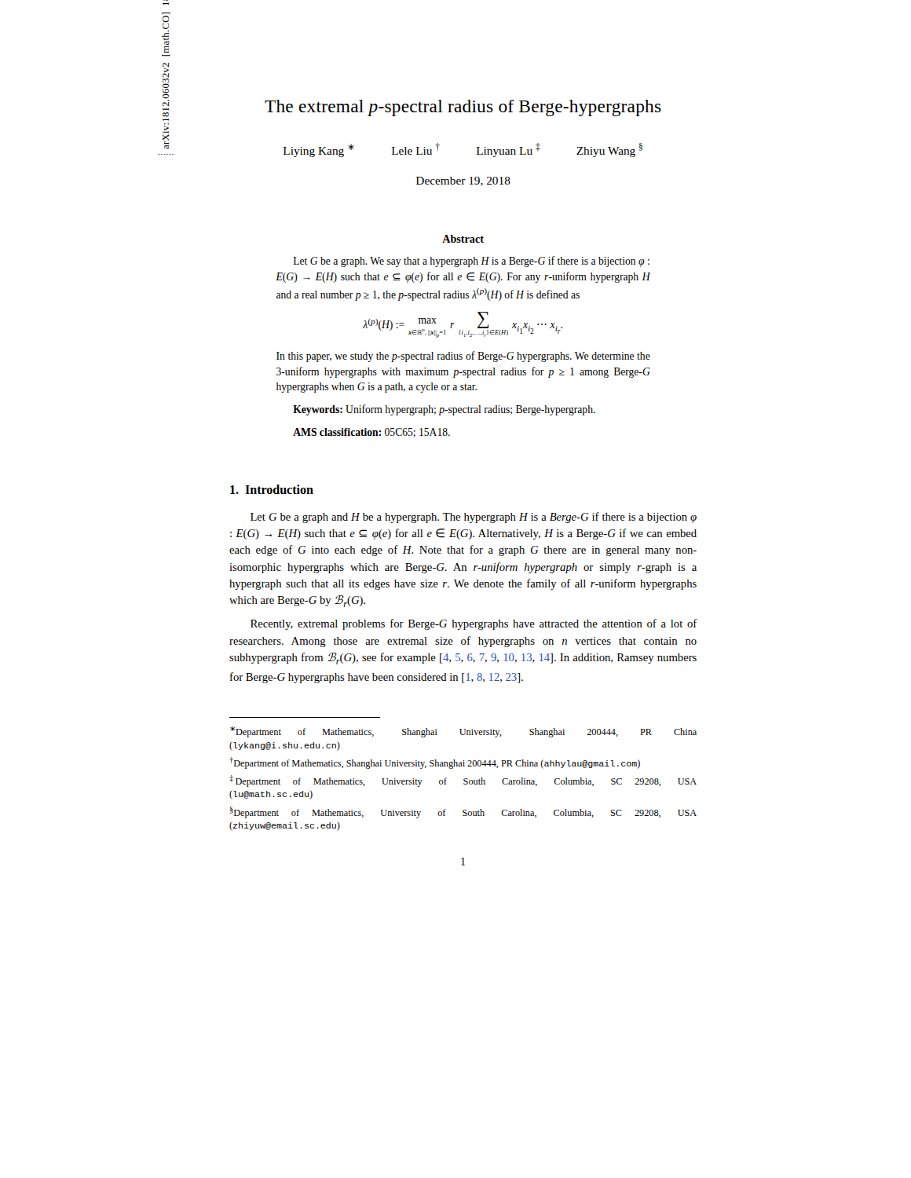arXiv:1812.06032v2 [math.CO] 18 Dec 2018
The extremal p-spectral radius of Berge-hypergraphs
Liying Kang ∗ Lele Liu † Linyuan Lu ‡ Zhiyu Wang §
December 19, 2018
Abstract
Let G be a graph. We say that a hypergraph H is a Berge-G if there is a bijection φ : E(G) → E(H) such that e ⊆ φ(e) for all e ∈ E(G). For any r-uniform hypergraph H and a real number p ≥ 1, the p-spectral radius λ(p)(H) of H is defined as
λ(p)(H) := max x∈ℝn, ||x||p=1 r ∑{i1,i2,…,ir}∈E(H) xi1xi2 ⋯ xir.
In this paper, we study the p-spectral radius of Berge-G hypergraphs. We determine the 3-uniform hypergraphs with maximum p-spectral radius for p ≥ 1 among Berge-G hypergraphs when G is a path, a cycle or a star.
Keywords: Uniform hypergraph; p-spectral radius; Berge-hypergraph.
AMS classification: 05C65; 15A18.
1. Introduction
Let G be a graph and H be a hypergraph. The hypergraph H is a Berge-G if there is a bijection φ : E(G) → E(H) such that e ⊆ φ(e) for all e ∈ E(G). Alternatively, H is a Berge-G if we can embed each edge of G into each edge of H. Note that for a graph G there are in general many non-isomorphic hypergraphs which are Berge-G. An r-uniform hypergraph or simply r-graph is a hypergraph such that all its edges have size r. We denote the family of all r-uniform hypergraphs which are Berge-G by ℬr(G).
Recently, extremal problems for Berge-G hypergraphs have attracted the attention of a lot of researchers. Among those are extremal size of hypergraphs on n vertices that contain no subhypergraph from ℬr(G), see for example [4, 5, 6, 7, 9, 10, 13, 14]. In addition, Ramsey numbers for Berge-G hypergraphs have been considered in [1, 8, 12, 23].
∗Department of Mathematics, Shanghai University, Shanghai 200444, PR China (lykang@i.shu.edu.cn)
†Department of Mathematics, Shanghai University, Shanghai 200444, PR China (ahhylau@gmail.com)
‡Department of Mathematics, University of South Carolina, Columbia, SC 29208, USA (lu@math.sc.edu)
§Department of Mathematics, University of South Carolina, Columbia, SC 29208, USA (zhiyuw@email.sc.edu)
1